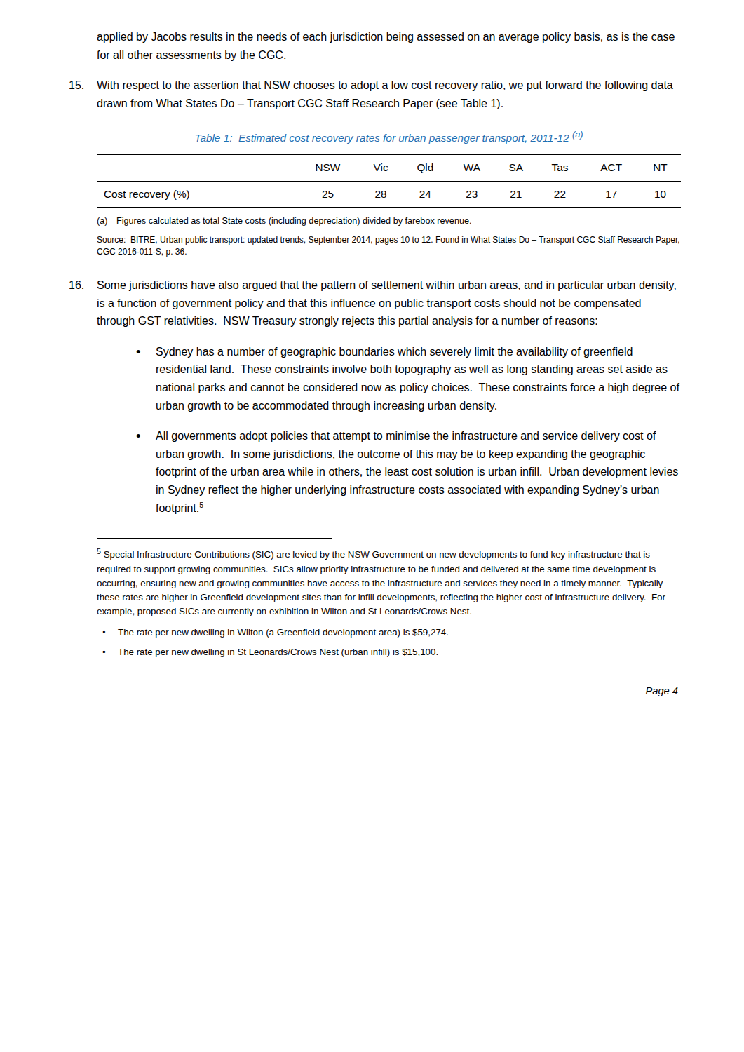applied by Jacobs results in the needs of each jurisdiction being assessed on an average policy basis, as is the case for all other assessments by the CGC.
With respect to the assertion that NSW chooses to adopt a low cost recovery ratio, we put forward the following data drawn from What States Do – Transport CGC Staff Research Paper (see Table 1).
Table 1: Estimated cost recovery rates for urban passenger transport, 2011-12 (a)
| | NSW | Vic | Qld | WA | SA | Tas | ACT | NT |
| --- | --- | --- | --- | --- | --- | --- | --- | --- |
| Cost recovery (%) | 25 | 28 | 24 | 23 | 21 | 22 | 17 | 10 |
(a) Figures calculated as total State costs (including depreciation) divided by farebox revenue.
Source: BITRE, Urban public transport: updated trends, September 2014, pages 10 to 12. Found in What States Do – Transport CGC Staff Research Paper, CGC 2016-011-S, p. 36.
Some jurisdictions have also argued that the pattern of settlement within urban areas, and in particular urban density, is a function of government policy and that this influence on public transport costs should not be compensated through GST relativities. NSW Treasury strongly rejects this partial analysis for a number of reasons:
Sydney has a number of geographic boundaries which severely limit the availability of greenfield residential land. These constraints involve both topography as well as long standing areas set aside as national parks and cannot be considered now as policy choices. These constraints force a high degree of urban growth to be accommodated through increasing urban density.
All governments adopt policies that attempt to minimise the infrastructure and service delivery cost of urban growth. In some jurisdictions, the outcome of this may be to keep expanding the geographic footprint of the urban area while in others, the least cost solution is urban infill. Urban development levies in Sydney reflect the higher underlying infrastructure costs associated with expanding Sydney’s urban footprint.5
5 Special Infrastructure Contributions (SIC) are levied by the NSW Government on new developments to fund key infrastructure that is required to support growing communities. SICs allow priority infrastructure to be funded and delivered at the same time development is occurring, ensuring new and growing communities have access to the infrastructure and services they need in a timely manner. Typically these rates are higher in Greenfield development sites than for infill developments, reflecting the higher cost of infrastructure delivery. For example, proposed SICs are currently on exhibition in Wilton and St Leonards/Crows Nest.
The rate per new dwelling in Wilton (a Greenfield development area) is $59,274.
The rate per new dwelling in St Leonards/Crows Nest (urban infill) is $15,100.
Page 4